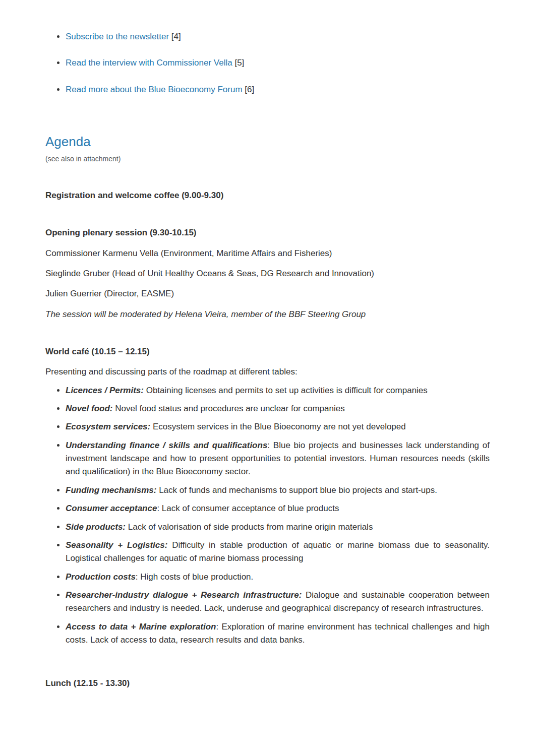Subscribe to the newsletter [4]
Read the interview with Commissioner Vella [5]
Read more about the Blue Bioeconomy Forum [6]
Agenda
(see also in attachment)
Registration and welcome coffee (9.00-9.30)
Opening plenary session (9.30-10.15)
Commissioner Karmenu Vella (Environment, Maritime Affairs and Fisheries)
Sieglinde Gruber (Head of Unit Healthy Oceans & Seas, DG Research and Innovation)
Julien Guerrier (Director, EASME)
The session will be moderated by Helena Vieira, member of the BBF Steering Group
World café (10.15 – 12.15)
Presenting and discussing parts of the roadmap at different tables:
Licences / Permits: Obtaining licenses and permits to set up activities is difficult for companies
Novel food: Novel food status and procedures are unclear for companies
Ecosystem services: Ecosystem services in the Blue Bioeconomy are not yet developed
Understanding finance / skills and qualifications: Blue bio projects and businesses lack understanding of investment landscape and how to present opportunities to potential investors. Human resources needs (skills and qualification) in the Blue Bioeconomy sector.
Funding mechanisms: Lack of funds and mechanisms to support blue bio projects and start-ups.
Consumer acceptance: Lack of consumer acceptance of blue products
Side products: Lack of valorisation of side products from marine origin materials
Seasonality + Logistics: Difficulty in stable production of aquatic or marine biomass due to seasonality. Logistical challenges for aquatic of marine biomass processing
Production costs: High costs of blue production.
Researcher-industry dialogue + Research infrastructure: Dialogue and sustainable cooperation between researchers and industry is needed. Lack, underuse and geographical discrepancy of research infrastructures.
Access to data + Marine exploration: Exploration of marine environment has technical challenges and high costs. Lack of access to data, research results and data banks.
Lunch (12.15 - 13.30)